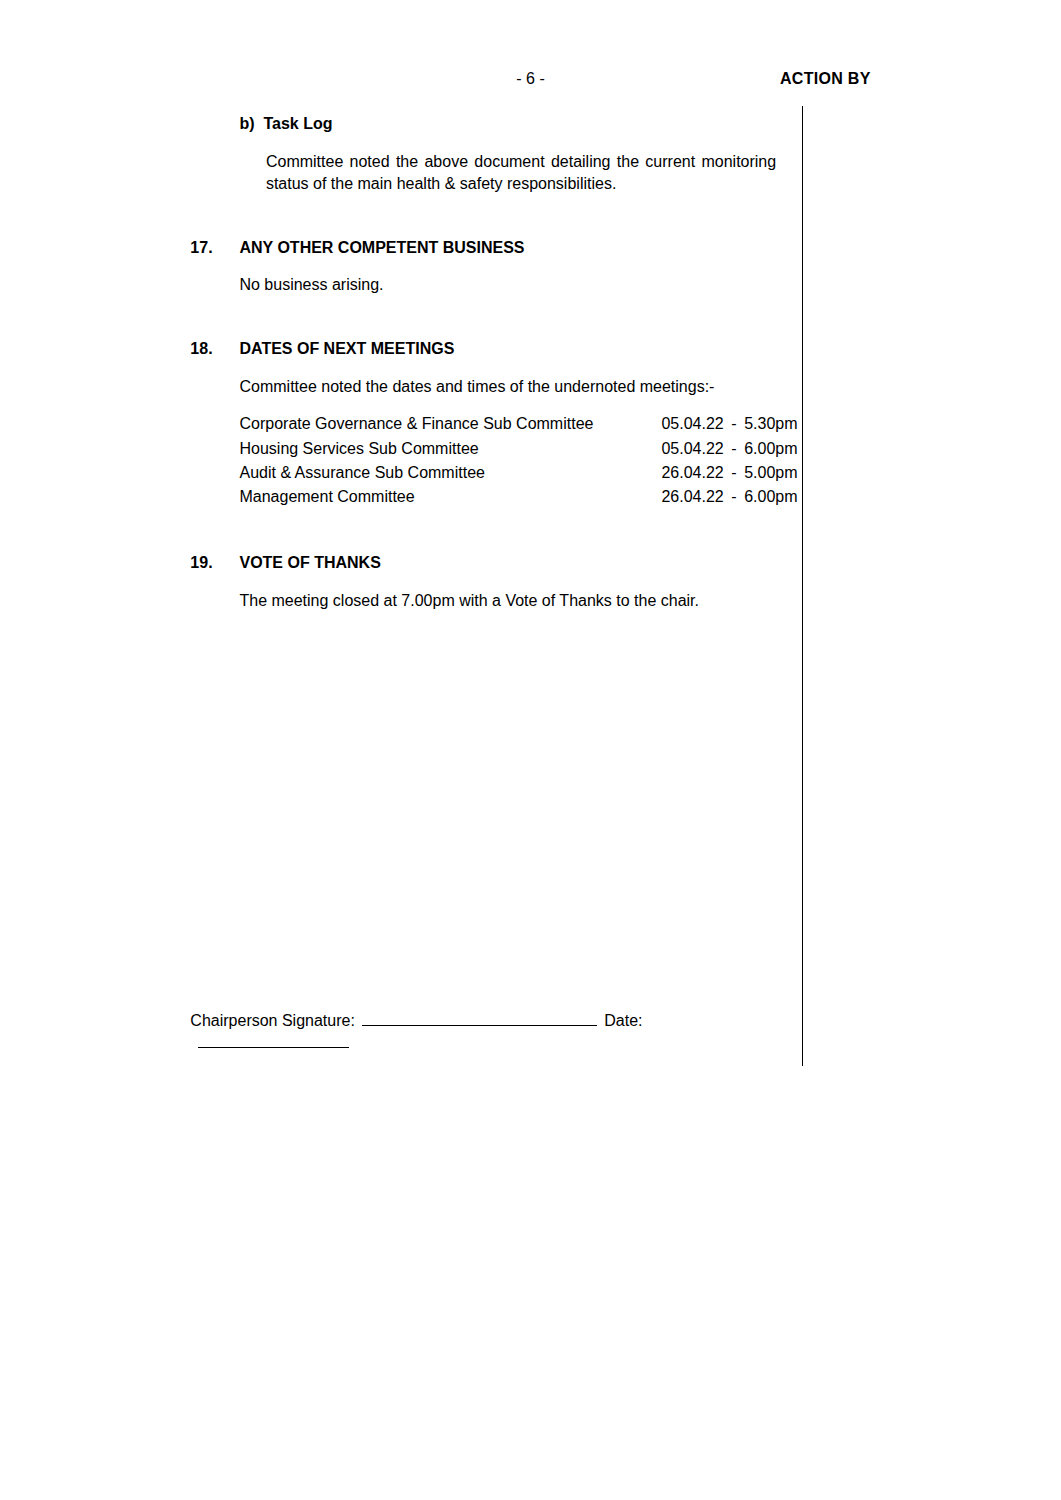ACTION BY
- 6 -
b) Task Log
Committee noted the above document detailing the current monitoring status of the main health & safety responsibilities.
17. ANY OTHER COMPETENT BUSINESS
No business arising.
18. DATES OF NEXT MEETINGS
Committee noted the dates and times of the undernoted meetings:-
| Corporate Governance & Finance Sub Committee | 05.04.22 | - | 5.30pm |
| Housing Services Sub Committee | 05.04.22 | - | 6.00pm |
| Audit & Assurance Sub Committee | 26.04.22 | - | 5.00pm |
| Management Committee | 26.04.22 | - | 6.00pm |
19. VOTE OF THANKS
The meeting closed at 7.00pm with a Vote of Thanks to the chair.
Chairperson Signature: Date: